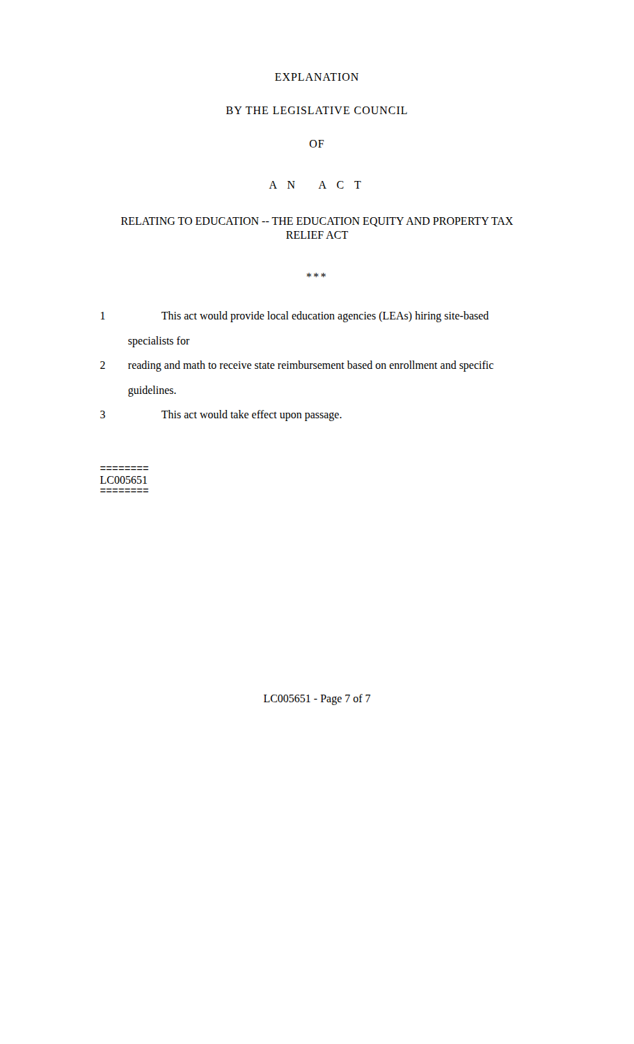EXPLANATION
BY THE LEGISLATIVE COUNCIL
OF
A N A C T
RELATING TO EDUCATION -- THE EDUCATION EQUITY AND PROPERTY TAX
RELIEF ACT
***
| 1 | This act would provide local education agencies (LEAs) hiring site-based specialists for |
| 2 | reading and math to receive state reimbursement based on enrollment and specific guidelines. |
| 3 | This act would take effect upon passage. |
========
LC005651
========
LC005651 - Page 7 of 7